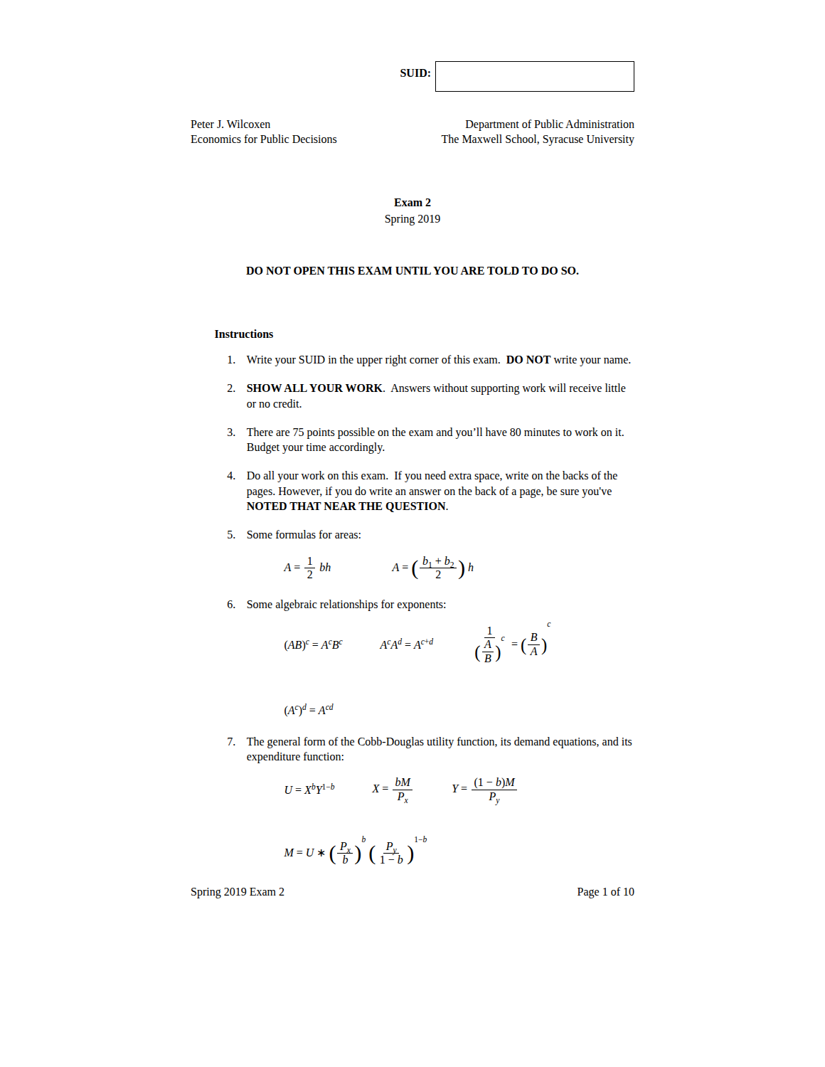SUID:
| Peter J. Wilcoxen | Department of Public Administration |
| Economics for Public Decisions | The Maxwell School, Syracuse University |
Exam 2
Spring 2019
DO NOT OPEN THIS EXAM UNTIL YOU ARE TOLD TO DO SO.
Instructions
Write your SUID in the upper right corner of this exam. DO NOT write your name.
SHOW ALL YOUR WORK. Answers without supporting work will receive little or no credit.
There are 75 points possible on the exam and you’ll have 80 minutes to work on it. Budget your time accordingly.
Do all your work on this exam. If you need extra space, write on the backs of the pages. However, if you do write an answer on the back of a page, be sure you've NOTED THAT NEAR THE QUESTION.
Some formulas for areas:
A = 12 bh A = ( b1 + b2 2 ) h
Some algebraic relationships for exponents:
(AB)c = AcBc AcAd = Ac+d 1 ( AB ) c = ( BA ) c (Ac)d = Acd
The general form of the Cobb-Douglas utility function, its demand equations, and its expenditure function:
U = XbY1−b X = bM Px Y = (1 − b)M Py M = U ∗ ( Px b ) b ( Py 1 − b ) 1−b
Spring 2019 Exam 2 Page 1 of 10